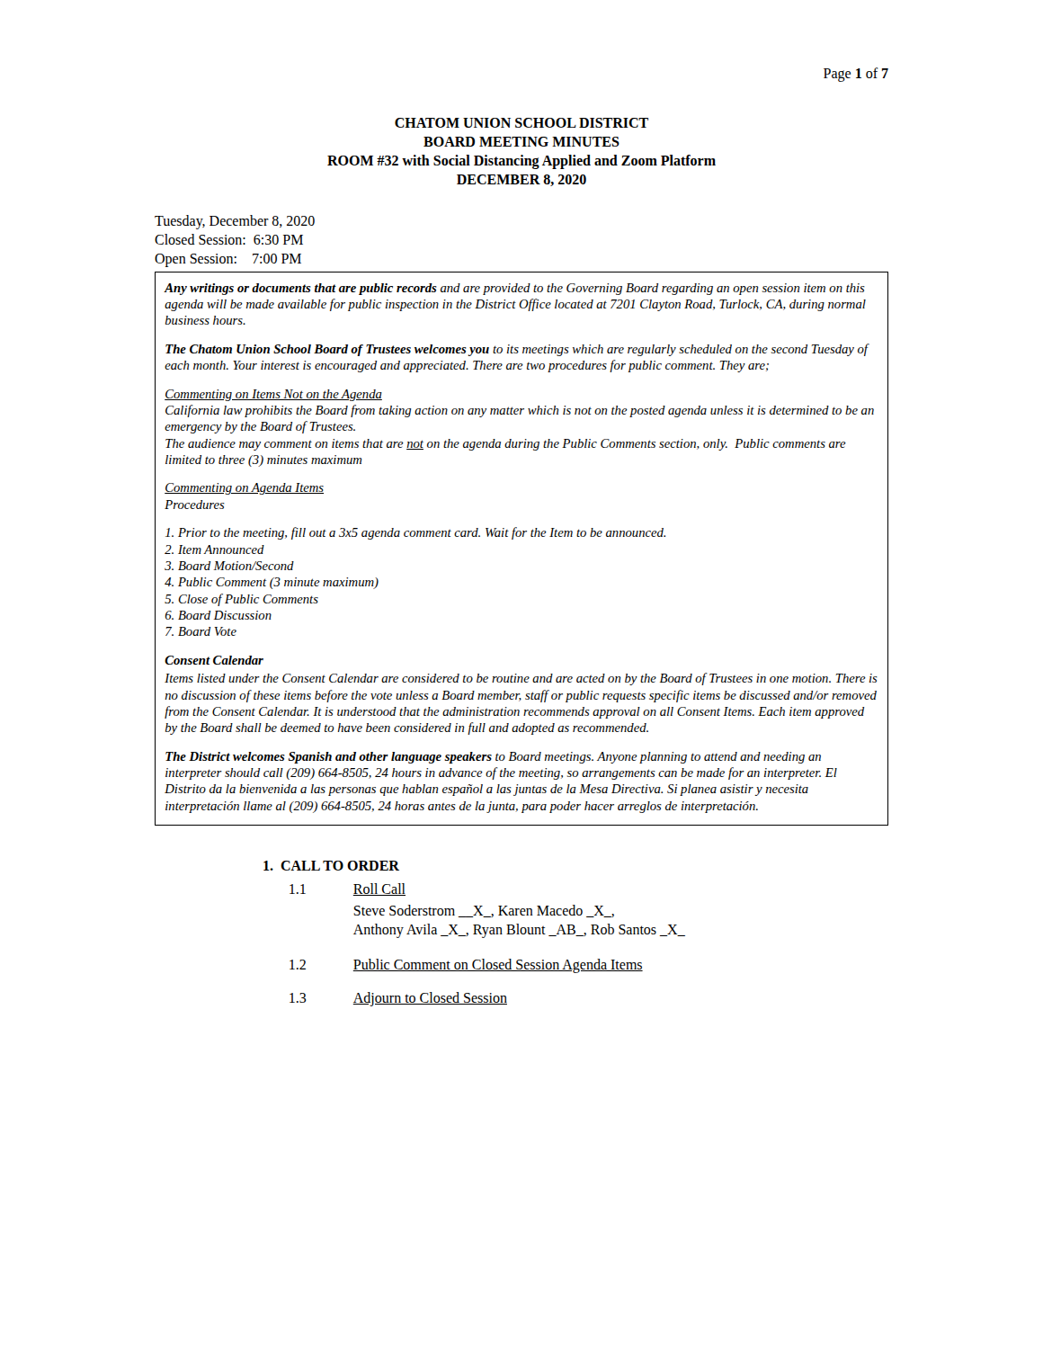Page 1 of 7
CHATOM UNION SCHOOL DISTRICT
BOARD MEETING MINUTES
ROOM #32 with Social Distancing Applied and Zoom Platform
DECEMBER 8, 2020
Tuesday, December 8, 2020
Closed Session: 6:30 PM
Open Session: 7:00 PM
Any writings or documents that are public records and are provided to the Governing Board regarding an open session item on this agenda will be made available for public inspection in the District Office located at 7201 Clayton Road, Turlock, CA, during normal business hours.
The Chatom Union School Board of Trustees welcomes you to its meetings which are regularly scheduled on the second Tuesday of each month. Your interest is encouraged and appreciated. There are two procedures for public comment. They are;
Commenting on Items Not on the Agenda
California law prohibits the Board from taking action on any matter which is not on the posted agenda unless it is determined to be an emergency by the Board of Trustees.
The audience may comment on items that are not on the agenda during the Public Comments section, only. Public comments are limited to three (3) minutes maximum
Commenting on Agenda Items
Procedures
1. Prior to the meeting, fill out a 3x5 agenda comment card. Wait for the Item to be announced.
2. Item Announced
3. Board Motion/Second
4. Public Comment (3 minute maximum)
5. Close of Public Comments
6. Board Discussion
7. Board Vote
Consent Calendar
Items listed under the Consent Calendar are considered to be routine and are acted on by the Board of Trustees in one motion. There is no discussion of these items before the vote unless a Board member, staff or public requests specific items be discussed and/or removed from the Consent Calendar. It is understood that the administration recommends approval on all Consent Items. Each item approved by the Board shall be deemed to have been considered in full and adopted as recommended.
The District welcomes Spanish and other language speakers to Board meetings. Anyone planning to attend and needing an interpreter should call (209) 664-8505, 24 hours in advance of the meeting, so arrangements can be made for an interpreter. El Distrito da la bienvenida a las personas que hablan español a las juntas de la Mesa Directiva. Si planea asistir y necesita interpretación llame al (209) 664-8505, 24 horas antes de la junta, para poder hacer arreglos de interpretación.
1. CALL TO ORDER
1.1
Roll Call
Steve Soderstrom __X_, Karen Macedo _X_,
Anthony Avila _X_, Ryan Blount _AB_, Rob Santos _X_
1.2
Public Comment on Closed Session Agenda Items
1.3
Adjourn to Closed Session